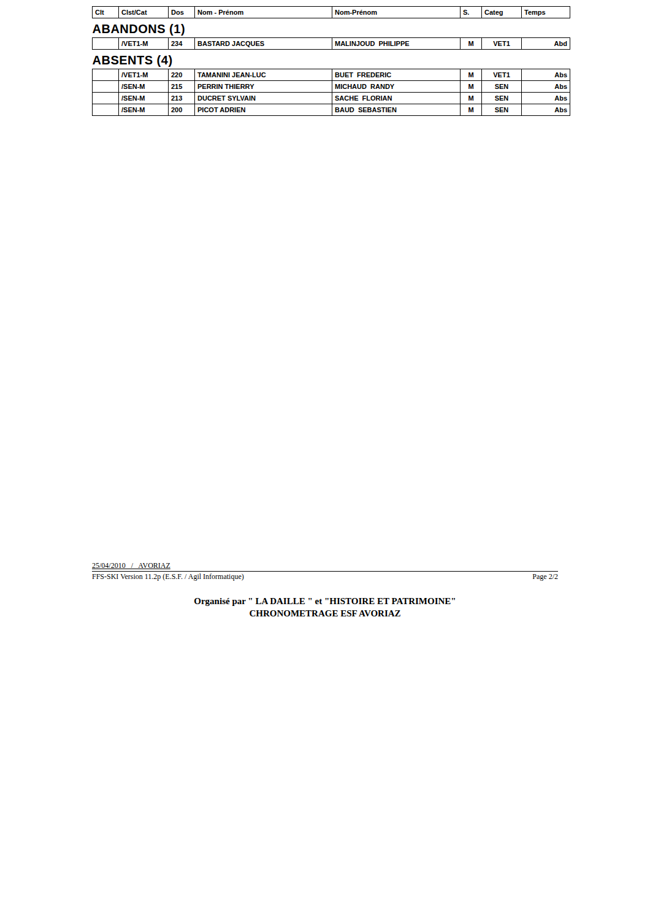| Clt | Clst/Cat | Dos | Nom - Prénom | Nom-Prénom | S. | Categ | Temps |
| --- | --- | --- | --- | --- | --- | --- | --- |
| ABANDONS (1) |
| | /VET1-M | 234 | BASTARD JACQUES | MALINJOUD PHILIPPE | M | VET1 | Abd |
| ABSENTS (4) |
| | /VET1-M | 220 | TAMANINI JEAN-LUC | BUET FREDERIC | M | VET1 | Abs |
| | /SEN-M | 215 | PERRIN THIERRY | MICHAUD RANDY | M | SEN | Abs |
| | /SEN-M | 213 | DUCRET SYLVAIN | SACHE FLORIAN | M | SEN | Abs |
| | /SEN-M | 200 | PICOT ADRIEN | BAUD SEBASTIEN | M | SEN | Abs |
25/04/2010 / AVORIAZ
FFS-SKI Version 11.2p (E.S.F. / Agil Informatique) Page 2/2
Organisé par " LA DAILLE " et "HISTOIRE ET PATRIMOINE"
CHRONOMETRAGE ESF AVORIAZ